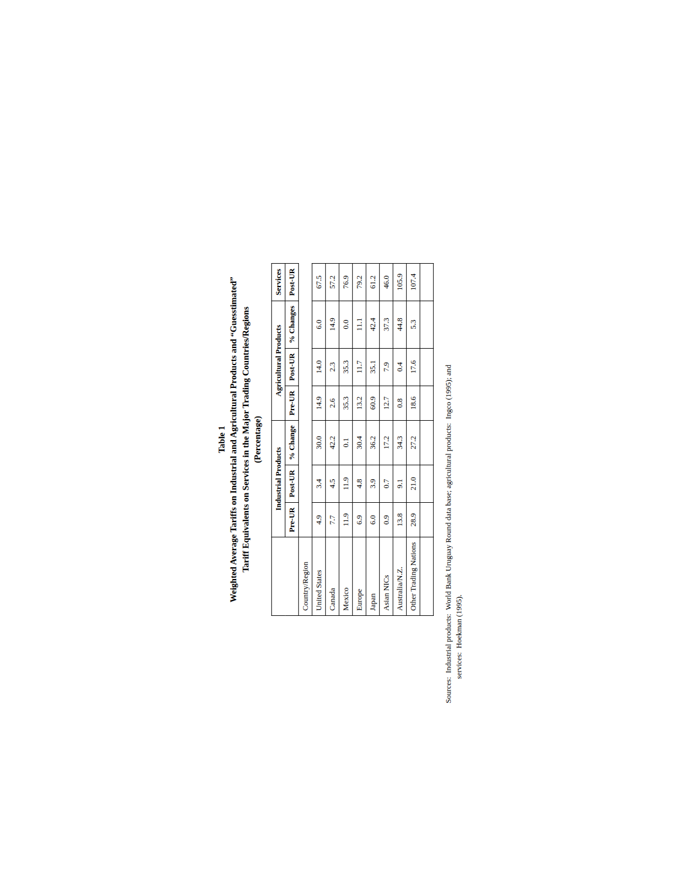Table 1
Weighted Average Tariffs on Industrial and Agricultural Products and “Guesstimated”
Tariff Equivalents on Services in the Major Trading Countries/Regions
(Percentage)
| | Industrial Products | Agricultural Products | Services |
| --- | --- | --- | --- |
| Pre-UR | Post-UR | % Change | Pre-UR | Post-UR | % Changes | Post-UR |
| Country/Region | |
| United States | 4.9 | 3.4 | 30.0 | 14.9 | 14.0 | 6.0 | 67.5 |
| Canada | 7.7 | 4.5 | 42.2 | 2.6 | 2.3 | 14.9 | 57.2 |
| Mexico | 11.9 | 11.9 | 0.1 | 35.3 | 35.3 | 0.0 | 76.9 |
| Europe | 6.9 | 4.8 | 30.4 | 13.2 | 11.7 | 11.1 | 79.2 |
| Japan | 6.0 | 3.9 | 36.2 | 60.9 | 35.1 | 42.4 | 61.2 |
| Asian NICs | 0.9 | 0.7 | 17.2 | 12.7 | 7.9 | 37.3 | 46.0 |
| Australia/N.Z. | 13.8 | 9.1 | 34.3 | 0.8 | 0.4 | 44.8 | 105.9 |
| Other Trading Nations | 28.9 | 21.0 | 27.2 | 18.6 | 17.6 | 5.3 | 107.4 |
Sources: Industrial products: World Bank Uruguay Round data base; agricultural products: Ingco (1995); and services: Hoekman (1995).